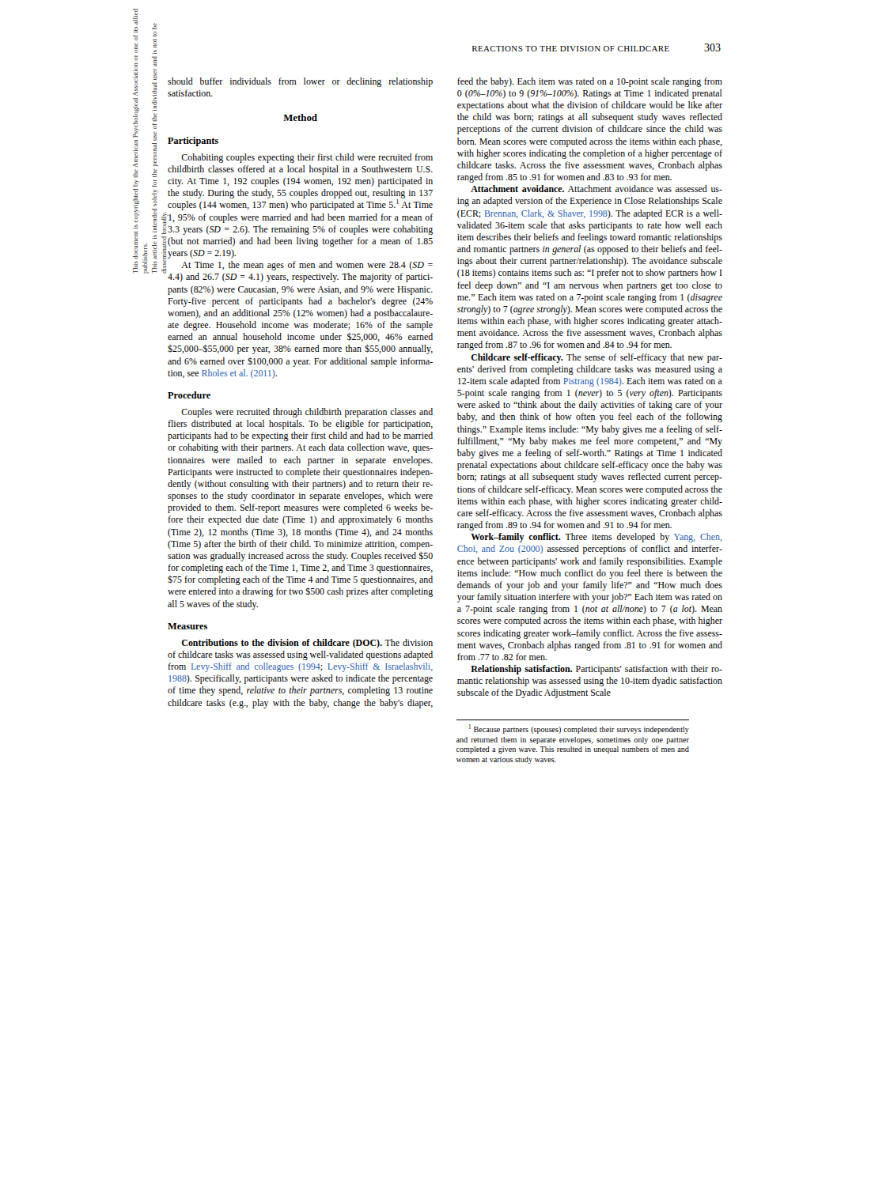This document is copyrighted by the American Psychological Association or one of its allied publishers.
This article is intended solely for the personal use of the individual user and is not to be disseminated broadly.
REACTIONS TO THE DIVISION OF CHILDCARE 303
should buffer individuals from lower or declining relationship satisfaction.
Method
Participants
Cohabiting couples expecting their first child were recruited from childbirth classes offered at a local hospital in a Southwestern U.S. city. At Time 1, 192 couples (194 women, 192 men) participated in the study. During the study, 55 couples dropped out, resulting in 137 couples (144 women, 137 men) who participated at Time 5.1 At Time 1, 95% of couples were married and had been married for a mean of 3.3 years (SD = 2.6). The remaining 5% of couples were cohabiting (but not married) and had been living together for a mean of 1.85 years (SD = 2.19).
At Time 1, the mean ages of men and women were 28.4 (SD = 4.4) and 26.7 (SD = 4.1) years, respectively. The majority of participants (82%) were Caucasian, 9% were Asian, and 9% were Hispanic. Forty-five percent of participants had a bachelor's degree (24% women), and an additional 25% (12% women) had a postbaccalaureate degree. Household income was moderate; 16% of the sample earned an annual household income under $25,000, 46% earned $25,000–$55,000 per year, 38% earned more than $55,000 annually, and 6% earned over $100,000 a year. For additional sample information, see Rholes et al. (2011).
Procedure
Couples were recruited through childbirth preparation classes and fliers distributed at local hospitals. To be eligible for participation, participants had to be expecting their first child and had to be married or cohabiting with their partners. At each data collection wave, questionnaires were mailed to each partner in separate envelopes. Participants were instructed to complete their questionnaires independently (without consulting with their partners) and to return their responses to the study coordinator in separate envelopes, which were provided to them. Self-report measures were completed 6 weeks before their expected due date (Time 1) and approximately 6 months (Time 2), 12 months (Time 3), 18 months (Time 4), and 24 months (Time 5) after the birth of their child. To minimize attrition, compensation was gradually increased across the study. Couples received $50 for completing each of the Time 1, Time 2, and Time 3 questionnaires, $75 for completing each of the Time 4 and Time 5 questionnaires, and were entered into a drawing for two $500 cash prizes after completing all 5 waves of the study.
Measures
Contributions to the division of childcare (DOC). The division of childcare tasks was assessed using well-validated questions adapted from Levy-Shiff and colleagues (1994; Levy-Shiff & Israelashvili, 1988). Specifically, participants were asked to indicate the percentage of time they spend, relative to their partners, completing 13 routine childcare tasks (e.g., play with the baby, change the baby's diaper, feed the baby). Each item was rated on a 10-point scale ranging from 0 (0%–10%) to 9 (91%–100%). Ratings at Time 1 indicated prenatal expectations about what the division of childcare would be like after the child was born; ratings at all subsequent study waves reflected perceptions of the current division of childcare since the child was born. Mean scores were computed across the items within each phase, with higher scores indicating the completion of a higher percentage of childcare tasks. Across the five assessment waves, Cronbach alphas ranged from .85 to .91 for women and .83 to .93 for men.
Attachment avoidance. Attachment avoidance was assessed using an adapted version of the Experience in Close Relationships Scale (ECR; Brennan, Clark, & Shaver, 1998). The adapted ECR is a well-validated 36-item scale that asks participants to rate how well each item describes their beliefs and feelings toward romantic relationships and romantic partners in general (as opposed to their beliefs and feelings about their current partner/relationship). The avoidance subscale (18 items) contains items such as: “I prefer not to show partners how I feel deep down” and “I am nervous when partners get too close to me.” Each item was rated on a 7-point scale ranging from 1 (disagree strongly) to 7 (agree strongly). Mean scores were computed across the items within each phase, with higher scores indicating greater attachment avoidance. Across the five assessment waves, Cronbach alphas ranged from .87 to .96 for women and .84 to .94 for men.
Childcare self-efficacy. The sense of self-efficacy that new parents' derived from completing childcare tasks was measured using a 12-item scale adapted from Pistrang (1984). Each item was rated on a 5-point scale ranging from 1 (never) to 5 (very often). Participants were asked to “think about the daily activities of taking care of your baby, and then think of how often you feel each of the following things.” Example items include: “My baby gives me a feeling of self-fulfillment,” “My baby makes me feel more competent,” and “My baby gives me a feeling of self-worth.” Ratings at Time 1 indicated prenatal expectations about childcare self-efficacy once the baby was born; ratings at all subsequent study waves reflected current perceptions of childcare self-efficacy. Mean scores were computed across the items within each phase, with higher scores indicating greater childcare self-efficacy. Across the five assessment waves, Cronbach alphas ranged from .89 to .94 for women and .91 to .94 for men.
Work–family conflict. Three items developed by Yang, Chen, Choi, and Zou (2000) assessed perceptions of conflict and interference between participants' work and family responsibilities. Example items include: “How much conflict do you feel there is between the demands of your job and your family life?” and “How much does your family situation interfere with your job?” Each item was rated on a 7-point scale ranging from 1 (not at all/none) to 7 (a lot). Mean scores were computed across the items within each phase, with higher scores indicating greater work–family conflict. Across the five assessment waves, Cronbach alphas ranged from .81 to .91 for women and from .77 to .82 for men.
Relationship satisfaction. Participants' satisfaction with their romantic relationship was assessed using the 10-item dyadic satisfaction subscale of the Dyadic Adjustment Scale
1 Because partners (spouses) completed their surveys independently and returned them in separate envelopes, sometimes only one partner completed a given wave. This resulted in unequal numbers of men and women at various study waves.